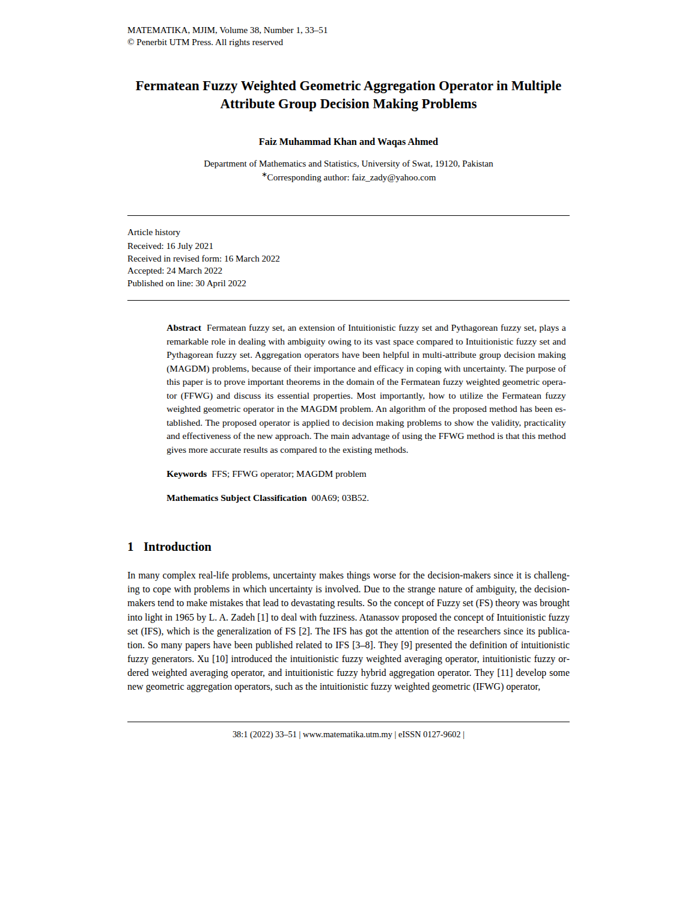MATEMATIKA, MJIM, Volume 38, Number 1, 33–51 © Penerbit UTM Press. All rights reserved
Fermatean Fuzzy Weighted Geometric Aggregation Operator in Multiple Attribute Group Decision Making Problems
Faiz Muhammad Khan and Waqas Ahmed
Department of Mathematics and Statistics, University of Swat, 19120, Pakistan ∗Corresponding author: faiz_zady@yahoo.com
Article history
Received: 16 July 2021 Received in revised form: 16 March 2022 Accepted: 24 March 2022 Published on line: 30 April 2022
Abstract Fermatean fuzzy set, an extension of Intuitionistic fuzzy set and Pythagorean fuzzy set, plays a remarkable role in dealing with ambiguity owing to its vast space compared to Intuitionistic fuzzy set and Pythagorean fuzzy set. Aggregation operators have been helpful in multi-attribute group decision making (MAGDM) problems, because of their importance and efficacy in coping with uncertainty. The purpose of this paper is to prove important theorems in the domain of the Fermatean fuzzy weighted geometric operator (FFWG) and discuss its essential properties. Most importantly, how to utilize the Fermatean fuzzy weighted geometric operator in the MAGDM problem. An algorithm of the proposed method has been established. The proposed operator is applied to decision making problems to show the validity, practicality and effectiveness of the new approach. The main advantage of using the FFWG method is that this method gives more accurate results as compared to the existing methods.
Keywords FFS; FFWG operator; MAGDM problem
Mathematics Subject Classification 00A69; 03B52.
1 Introduction
In many complex real-life problems, uncertainty makes things worse for the decision-makers since it is challenging to cope with problems in which uncertainty is involved. Due to the strange nature of ambiguity, the decision-makers tend to make mistakes that lead to devastating results. So the concept of Fuzzy set (FS) theory was brought into light in 1965 by L. A. Zadeh [1] to deal with fuzziness. Atanassov proposed the concept of Intuitionistic fuzzy set (IFS), which is the generalization of FS [2]. The IFS has got the attention of the researchers since its publication. So many papers have been published related to IFS [3–8]. They [9] presented the definition of intuitionistic fuzzy generators. Xu [10] introduced the intuitionistic fuzzy weighted averaging operator, intuitionistic fuzzy ordered weighted averaging operator, and intuitionistic fuzzy hybrid aggregation operator. They [11] develop some new geometric aggregation operators, such as the intuitionistic fuzzy weighted geometric (IFWG) operator,
38:1 (2022) 33–51 | www.matematika.utm.my | eISSN 0127-9602 |